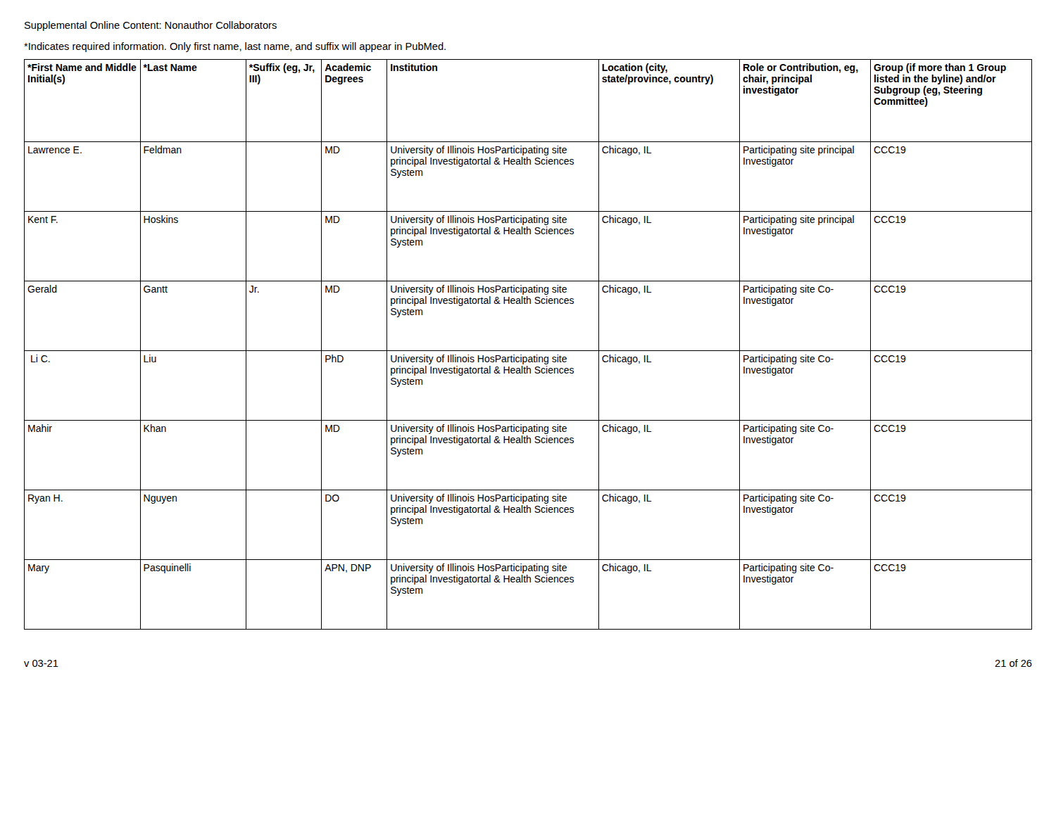Supplemental Online Content: Nonauthor Collaborators
*Indicates required information. Only first name, last name, and suffix will appear in PubMed.
| *First Name and Middle Initial(s) | *Last Name | *Suffix (eg, Jr, III) | Academic Degrees | Institution | Location (city, state/province, country) | Role or Contribution, eg, chair, principal investigator | Group (if more than 1 Group listed in the byline) and/or Subgroup (eg, Steering Committee) |
| --- | --- | --- | --- | --- | --- | --- | --- |
| Lawrence E. | Feldman | | MD | University of Illinois HosParticipating site principal Investigatortal & Health Sciences System | Chicago, IL | Participating site principal Investigator | CCC19 |
| Kent F. | Hoskins | | MD | University of Illinois HosParticipating site principal Investigatortal & Health Sciences System | Chicago, IL | Participating site principal Investigator | CCC19 |
| Gerald | Gantt | Jr. | MD | University of Illinois HosParticipating site principal Investigatortal & Health Sciences System | Chicago, IL | Participating site Co-Investigator | CCC19 |
| Li C. | Liu | | PhD | University of Illinois HosParticipating site principal Investigatortal & Health Sciences System | Chicago, IL | Participating site Co-Investigator | CCC19 |
| Mahir | Khan | | MD | University of Illinois HosParticipating site principal Investigatortal & Health Sciences System | Chicago, IL | Participating site Co-Investigator | CCC19 |
| Ryan H. | Nguyen | | DO | University of Illinois HosParticipating site principal Investigatortal & Health Sciences System | Chicago, IL | Participating site Co-Investigator | CCC19 |
| Mary | Pasquinelli | | APN, DNP | University of Illinois HosParticipating site principal Investigatortal & Health Sciences System | Chicago, IL | Participating site Co-Investigator | CCC19 |
v 03-21 21 of 26